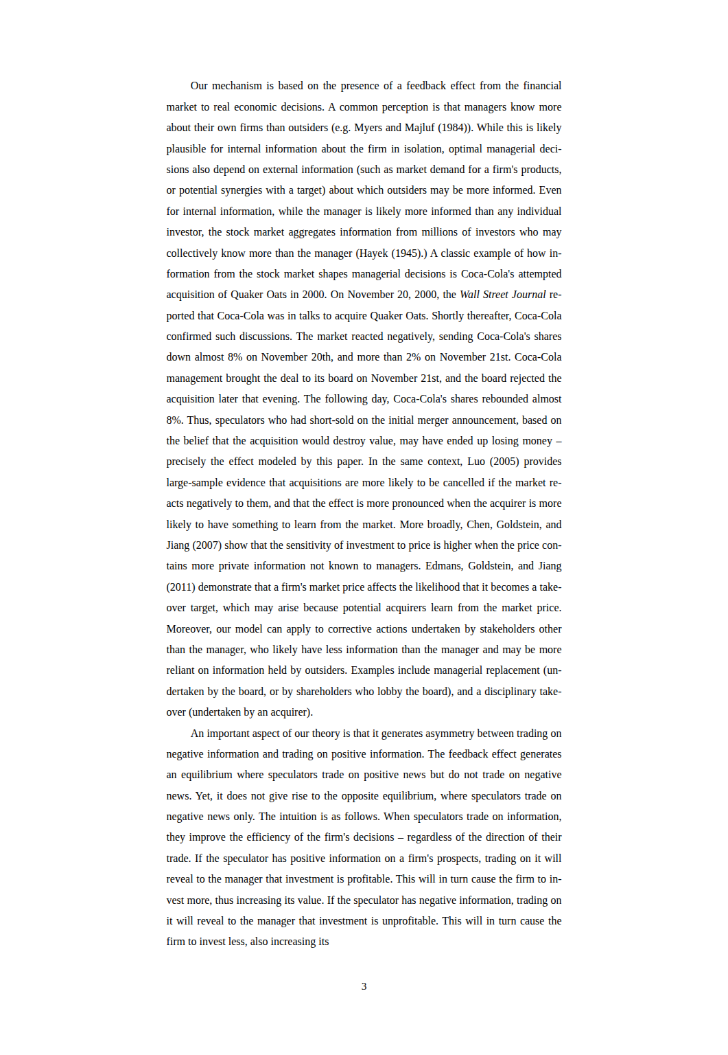Our mechanism is based on the presence of a feedback effect from the financial market to real economic decisions. A common perception is that managers know more about their own firms than outsiders (e.g. Myers and Majluf (1984)). While this is likely plausible for internal information about the firm in isolation, optimal managerial decisions also depend on external information (such as market demand for a firm's products, or potential synergies with a target) about which outsiders may be more informed. Even for internal information, while the manager is likely more informed than any individual investor, the stock market aggregates information from millions of investors who may collectively know more than the manager (Hayek (1945).) A classic example of how information from the stock market shapes managerial decisions is Coca-Cola's attempted acquisition of Quaker Oats in 2000. On November 20, 2000, the Wall Street Journal reported that Coca-Cola was in talks to acquire Quaker Oats. Shortly thereafter, Coca-Cola confirmed such discussions. The market reacted negatively, sending Coca-Cola's shares down almost 8% on November 20th, and more than 2% on November 21st. Coca-Cola management brought the deal to its board on November 21st, and the board rejected the acquisition later that evening. The following day, Coca-Cola's shares rebounded almost 8%. Thus, speculators who had short-sold on the initial merger announcement, based on the belief that the acquisition would destroy value, may have ended up losing money – precisely the effect modeled by this paper. In the same context, Luo (2005) provides large-sample evidence that acquisitions are more likely to be cancelled if the market reacts negatively to them, and that the effect is more pronounced when the acquirer is more likely to have something to learn from the market. More broadly, Chen, Goldstein, and Jiang (2007) show that the sensitivity of investment to price is higher when the price contains more private information not known to managers. Edmans, Goldstein, and Jiang (2011) demonstrate that a firm's market price affects the likelihood that it becomes a takeover target, which may arise because potential acquirers learn from the market price. Moreover, our model can apply to corrective actions undertaken by stakeholders other than the manager, who likely have less information than the manager and may be more reliant on information held by outsiders. Examples include managerial replacement (undertaken by the board, or by shareholders who lobby the board), and a disciplinary takeover (undertaken by an acquirer).
An important aspect of our theory is that it generates asymmetry between trading on negative information and trading on positive information. The feedback effect generates an equilibrium where speculators trade on positive news but do not trade on negative news. Yet, it does not give rise to the opposite equilibrium, where speculators trade on negative news only. The intuition is as follows. When speculators trade on information, they improve the efficiency of the firm's decisions – regardless of the direction of their trade. If the speculator has positive information on a firm's prospects, trading on it will reveal to the manager that investment is profitable. This will in turn cause the firm to invest more, thus increasing its value. If the speculator has negative information, trading on it will reveal to the manager that investment is unprofitable. This will in turn cause the firm to invest less, also increasing its
3